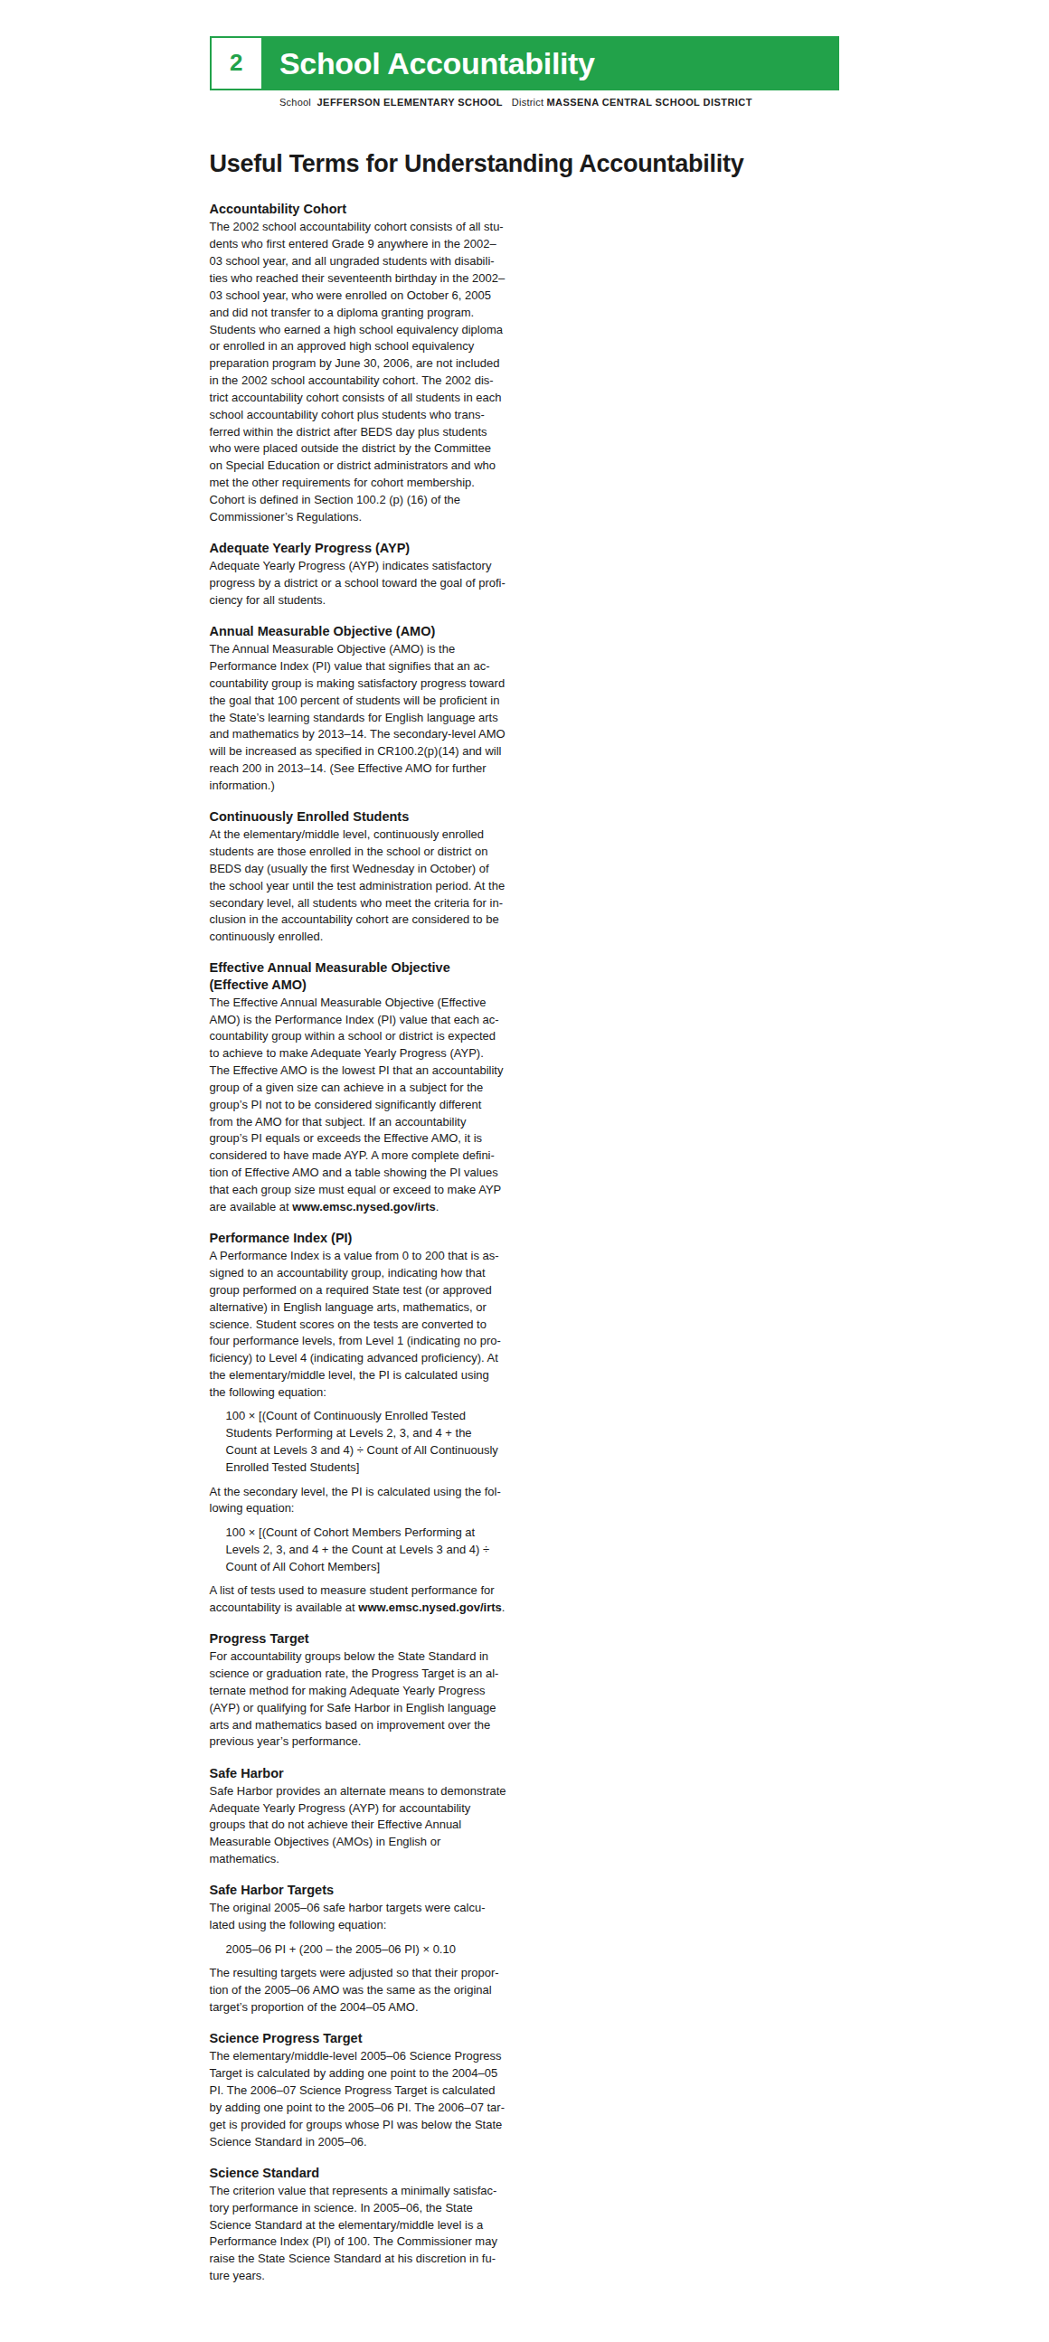2
School Accountability
School JEFFERSON ELEMENTARY SCHOOL District MASSENA CENTRAL SCHOOL DISTRICT
Useful Terms for Understanding Accountability
Accountability Cohort
The 2002 school accountability cohort consists of all students who first entered Grade 9 anywhere in the 2002–03 school year, and all ungraded students with disabilities who reached their seventeenth birthday in the 2002–03 school year, who were enrolled on October 6, 2005 and did not transfer to a diploma granting program. Students who earned a high school equivalency diploma or enrolled in an approved high school equivalency preparation program by June 30, 2006, are not included in the 2002 school accountability cohort. The 2002 district accountability cohort consists of all students in each school accountability cohort plus students who transferred within the district after BEDS day plus students who were placed outside the district by the Committee on Special Education or district administrators and who met the other requirements for cohort membership. Cohort is defined in Section 100.2 (p) (16) of the Commissioner’s Regulations.
Adequate Yearly Progress (AYP)
Adequate Yearly Progress (AYP) indicates satisfactory progress by a district or a school toward the goal of proficiency for all students.
Annual Measurable Objective (AMO)
The Annual Measurable Objective (AMO) is the Performance Index (PI) value that signifies that an accountability group is making satisfactory progress toward the goal that 100 percent of students will be proficient in the State’s learning standards for English language arts and mathematics by 2013–14. The secondary-level AMO will be increased as specified in CR100.2(p)(14) and will reach 200 in 2013–14. (See Effective AMO for further information.)
Continuously Enrolled Students
At the elementary/middle level, continuously enrolled students are those enrolled in the school or district on BEDS day (usually the first Wednesday in October) of the school year until the test administration period. At the secondary level, all students who meet the criteria for inclusion in the accountability cohort are considered to be continuously enrolled.
Effective Annual Measurable Objective (Effective AMO)
The Effective Annual Measurable Objective (Effective AMO) is the Performance Index (PI) value that each accountability group within a school or district is expected to achieve to make Adequate Yearly Progress (AYP). The Effective AMO is the lowest PI that an accountability group of a given size can achieve in a subject for the group’s PI not to be considered significantly different from the AMO for that subject. If an accountability group’s PI equals or exceeds the Effective AMO, it is considered to have made AYP. A more complete definition of Effective AMO and a table showing the PI values that each group size must equal or exceed to make AYP are available at www.emsc.nysed.gov/irts.
Performance Index (PI)
A Performance Index is a value from 0 to 200 that is assigned to an accountability group, indicating how that group performed on a required State test (or approved alternative) in English language arts, mathematics, or science. Student scores on the tests are converted to four performance levels, from Level 1 (indicating no proficiency) to Level 4 (indicating advanced proficiency). At the elementary/middle level, the PI is calculated using the following equation:
100 × [(Count of Continuously Enrolled Tested Students Performing at Levels 2, 3, and 4 + the Count at Levels 3 and 4) ÷ Count of All Continuously Enrolled Tested Students]
At the secondary level, the PI is calculated using the following equation:
100 × [(Count of Cohort Members Performing at Levels 2, 3, and 4 + the Count at Levels 3 and 4) ÷ Count of All Cohort Members]
A list of tests used to measure student performance for accountability is available at www.emsc.nysed.gov/irts.
Progress Target
For accountability groups below the State Standard in science or graduation rate, the Progress Target is an alternate method for making Adequate Yearly Progress (AYP) or qualifying for Safe Harbor in English language arts and mathematics based on improvement over the previous year’s performance.
Safe Harbor
Safe Harbor provides an alternate means to demonstrate Adequate Yearly Progress (AYP) for accountability groups that do not achieve their Effective Annual Measurable Objectives (AMOs) in English or mathematics.
Safe Harbor Targets
The original 2005–06 safe harbor targets were calculated using the following equation:
2005–06 PI + (200 – the 2005–06 PI) × 0.10
The resulting targets were adjusted so that their proportion of the 2005–06 AMO was the same as the original target’s proportion of the 2004–05 AMO.
Science Progress Target
The elementary/middle-level 2005–06 Science Progress Target is calculated by adding one point to the 2004–05 PI. The 2006–07 Science Progress Target is calculated by adding one point to the 2005–06 PI. The 2006–07 target is provided for groups whose PI was below the State Science Standard in 2005–06.
Science Standard
The criterion value that represents a minimally satisfactory performance in science. In 2005–06, the State Science Standard at the elementary/middle level is a Performance Index (PI) of 100. The Commissioner may raise the State Science Standard at his discretion in future years.